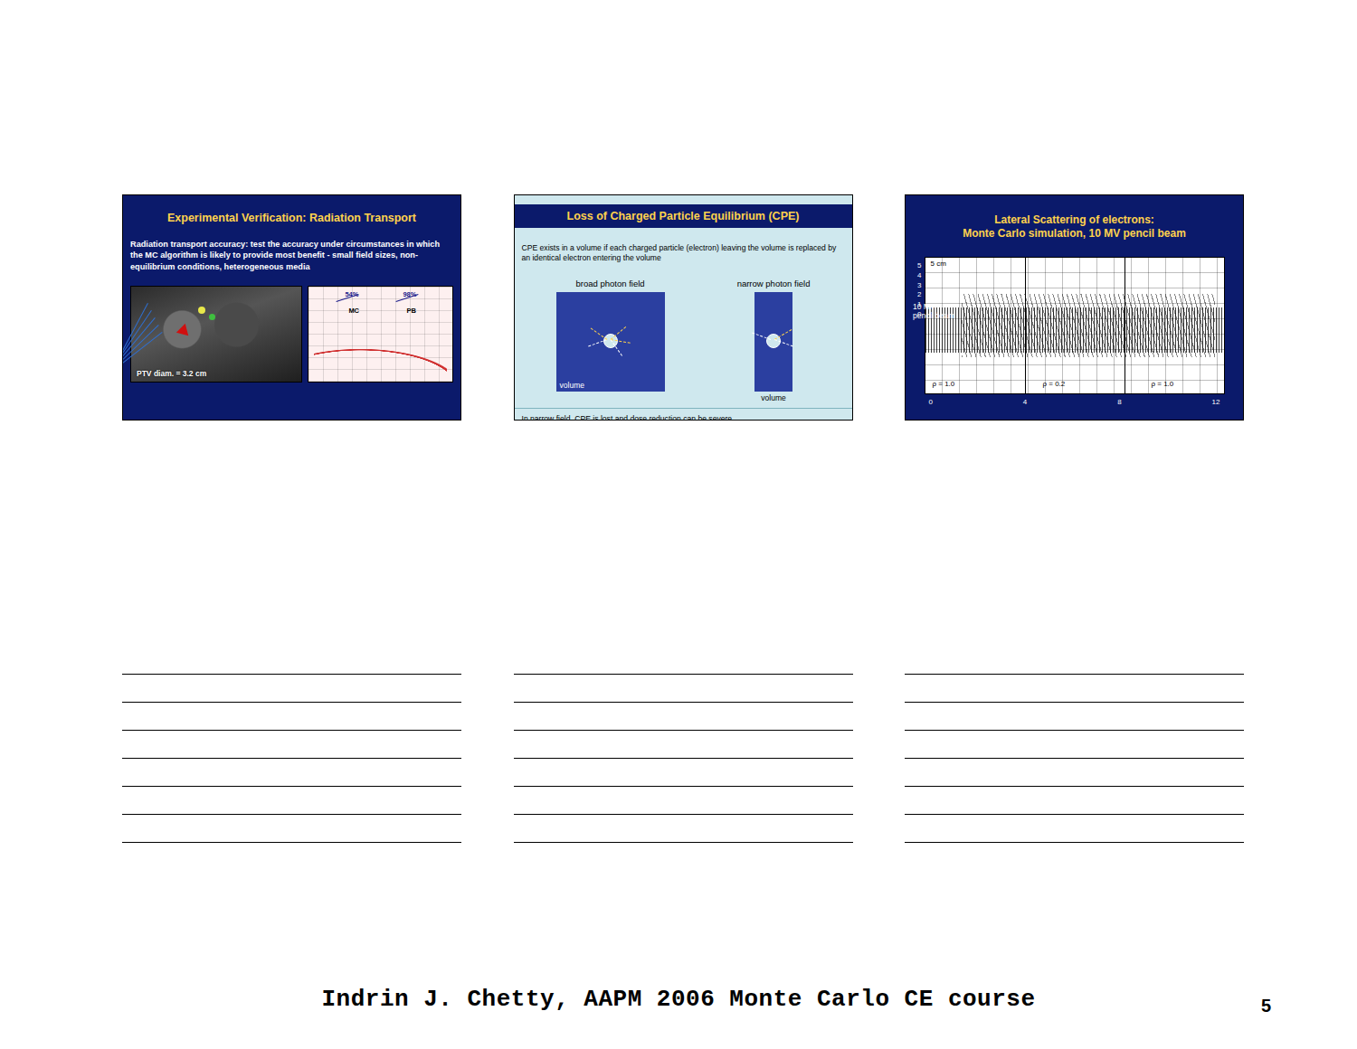Experimental Verification: Radiation Transport
Radiation transport accuracy: test the accuracy under circumstances in which the MC algorithm is likely to provide most benefit - small field sizes, non-equilibrium conditions, heterogeneous media
PTV diam. = 3.2 cm
54% 98% MC PB
Loss of Charged Particle Equilibrium (CPE)
CPE exists in a volume if each charged particle (electron) leaving the volume is replaced by an identical electron entering the volume
broad photon field
volume
narrow photon field
volume
In narrow field, CPE is lost and dose reduction can be severe
Lateral Scattering of electrons:
Monte Carlo simulation, 10 MV pencil beam
5 cm ρ = 1.0 ρ = 0.2 ρ = 1.0 5
4
3
2
1
0 04812
10 MV
pencil beam
Indrin J. Chetty, AAPM 2006 Monte Carlo CE course
5